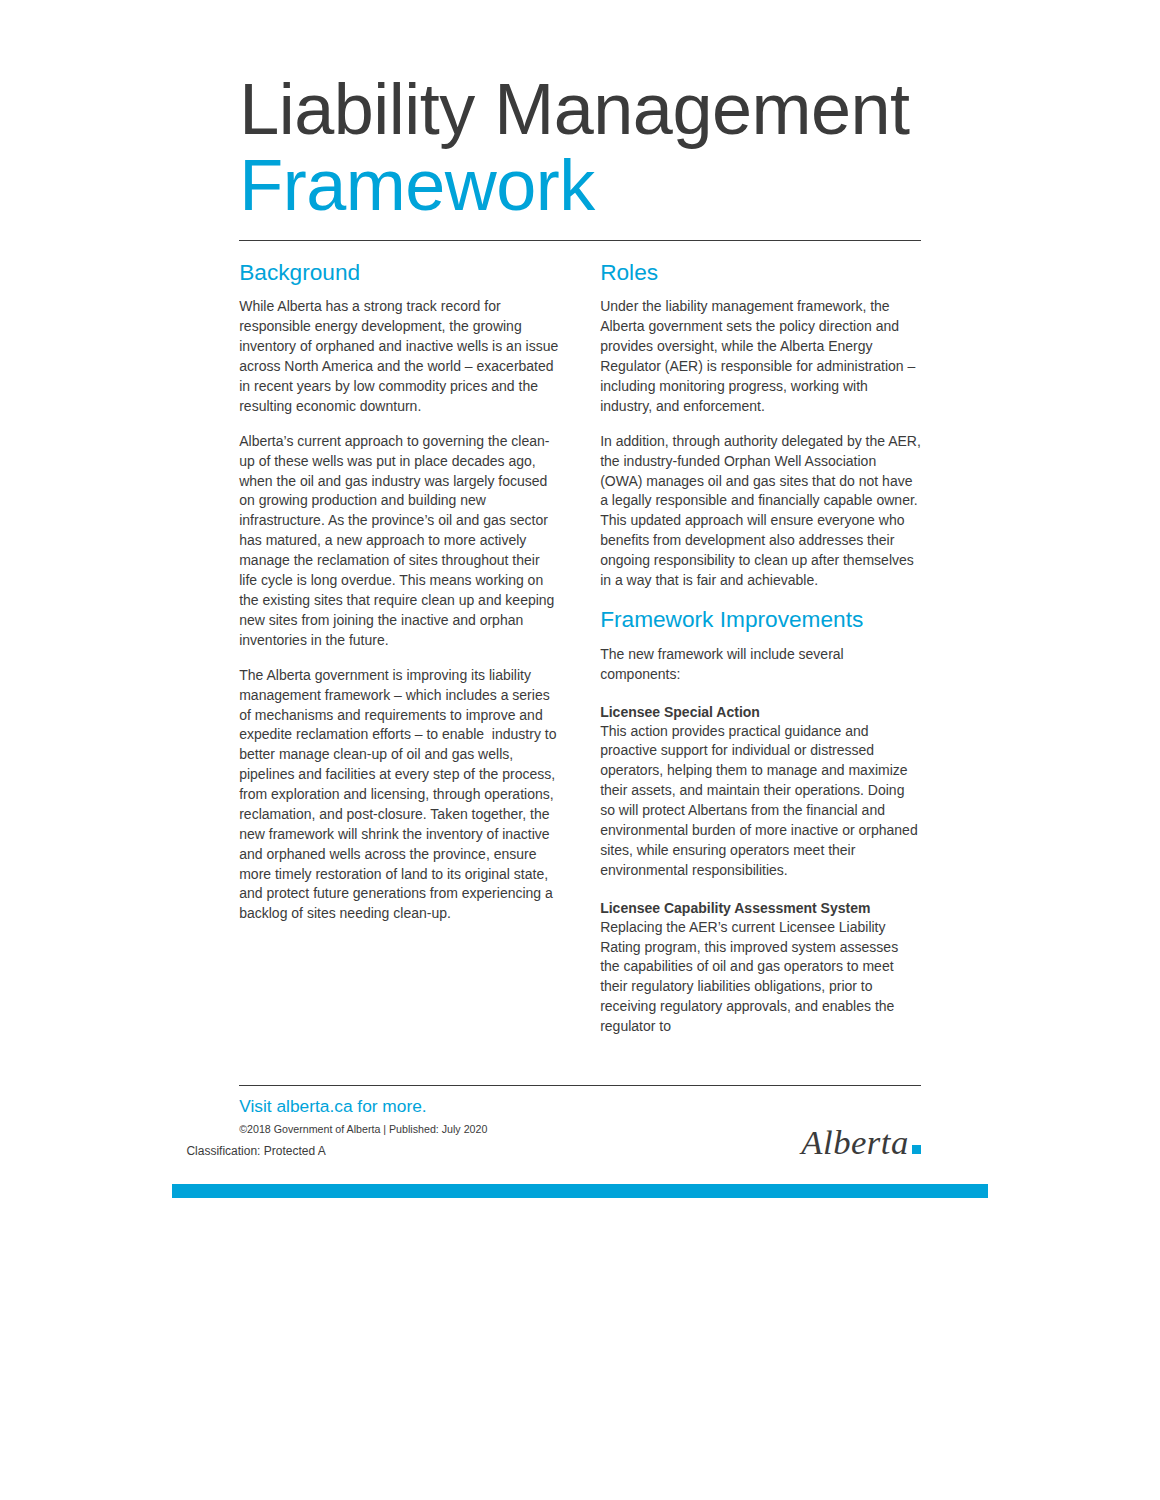Liability ManagementFramework
Background
While Alberta has a strong track record for responsible energy development, the growing inventory of orphaned and inactive wells is an issue across North America and the world – exacerbated in recent years by low commodity prices and the resulting economic downturn.
Alberta’s current approach to governing the clean-up of these wells was put in place decades ago, when the oil and gas industry was largely focused on growing production and building new infrastructure. As the province’s oil and gas sector has matured, a new approach to more actively manage the reclamation of sites throughout their life cycle is long overdue. This means working on the existing sites that require clean up and keeping new sites from joining the inactive and orphan inventories in the future.
The Alberta government is improving its liability management framework – which includes a series of mechanisms and requirements to improve and expedite reclamation efforts – to enable industry to better manage clean-up of oil and gas wells, pipelines and facilities at every step of the process, from exploration and licensing, through operations, reclamation, and post-closure. Taken together, the new framework will shrink the inventory of inactive and orphaned wells across the province, ensure more timely restoration of land to its original state, and protect future generations from experiencing a backlog of sites needing clean-up.
Roles
Under the liability management framework, the Alberta government sets the policy direction and provides oversight, while the Alberta Energy Regulator (AER) is responsible for administration – including monitoring progress, working with industry, and enforcement.
In addition, through authority delegated by the AER, the industry-funded Orphan Well Association (OWA) manages oil and gas sites that do not have a legally responsible and financially capable owner. This updated approach will ensure everyone who benefits from development also addresses their ongoing responsibility to clean up after themselves in a way that is fair and achievable.
Framework Improvements
The new framework will include several components:
Licensee Special Action
This action provides practical guidance and proactive support for individual or distressed operators, helping them to manage and maximize their assets, and maintain their operations. Doing so will protect Albertans from the financial and environmental burden of more inactive or orphaned sites, while ensuring operators meet their environmental responsibilities.
Licensee Capability Assessment System
Replacing the AER’s current Licensee Liability Rating program, this improved system assesses the capabilities of oil and gas operators to meet their regulatory liabilities obligations, prior to receiving regulatory approvals, and enables the regulator to
Visit alberta.ca for more.
©2018 Government of Alberta | Published: July 2020
Classification: Protected A
Alberta